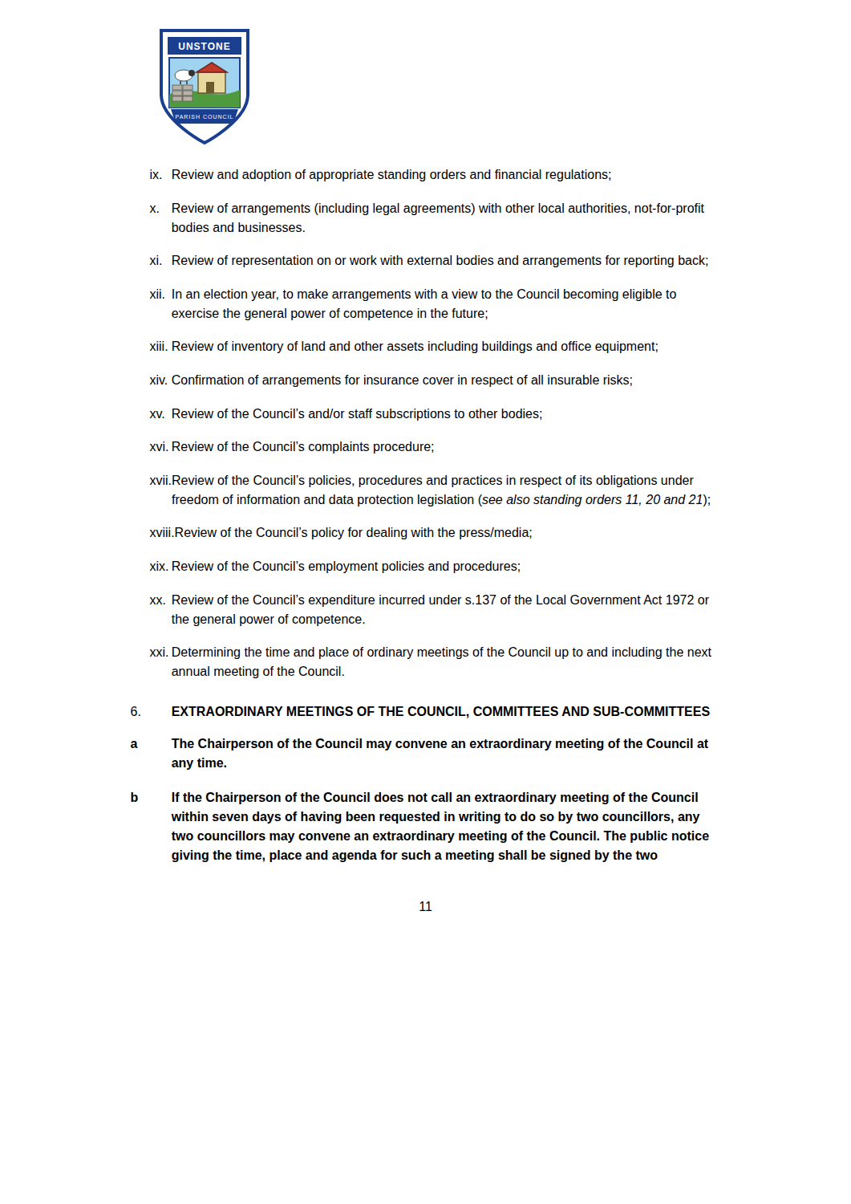UNSTONE PARISH COUNCIL
ix. Review and adoption of appropriate standing orders and financial regulations;
x. Review of arrangements (including legal agreements) with other local authorities, not-for-profit bodies and businesses.
xi. Review of representation on or work with external bodies and arrangements for reporting back;
xii. In an election year, to make arrangements with a view to the Council becoming eligible to exercise the general power of competence in the future;
xiii. Review of inventory of land and other assets including buildings and office equipment;
xiv. Confirmation of arrangements for insurance cover in respect of all insurable risks;
xv. Review of the Council’s and/or staff subscriptions to other bodies;
xvi. Review of the Council’s complaints procedure;
xvii. Review of the Council’s policies, procedures and practices in respect of its obligations under freedom of information and data protection legislation (see also standing orders 11, 20 and 21);
xviii. Review of the Council’s policy for dealing with the press/media;
xix. Review of the Council’s employment policies and procedures;
xx. Review of the Council’s expenditure incurred under s.137 of the Local Government Act 1972 or the general power of competence.
xxi. Determining the time and place of ordinary meetings of the Council up to and including the next annual meeting of the Council.
6. EXTRAORDINARY MEETINGS OF THE COUNCIL, COMMITTEES AND SUB-COMMITTEES
a The Chairperson of the Council may convene an extraordinary meeting of the Council at any time.
b If the Chairperson of the Council does not call an extraordinary meeting of the Council within seven days of having been requested in writing to do so by two councillors, any two councillors may convene an extraordinary meeting of the Council. The public notice giving the time, place and agenda for such a meeting shall be signed by the two
11